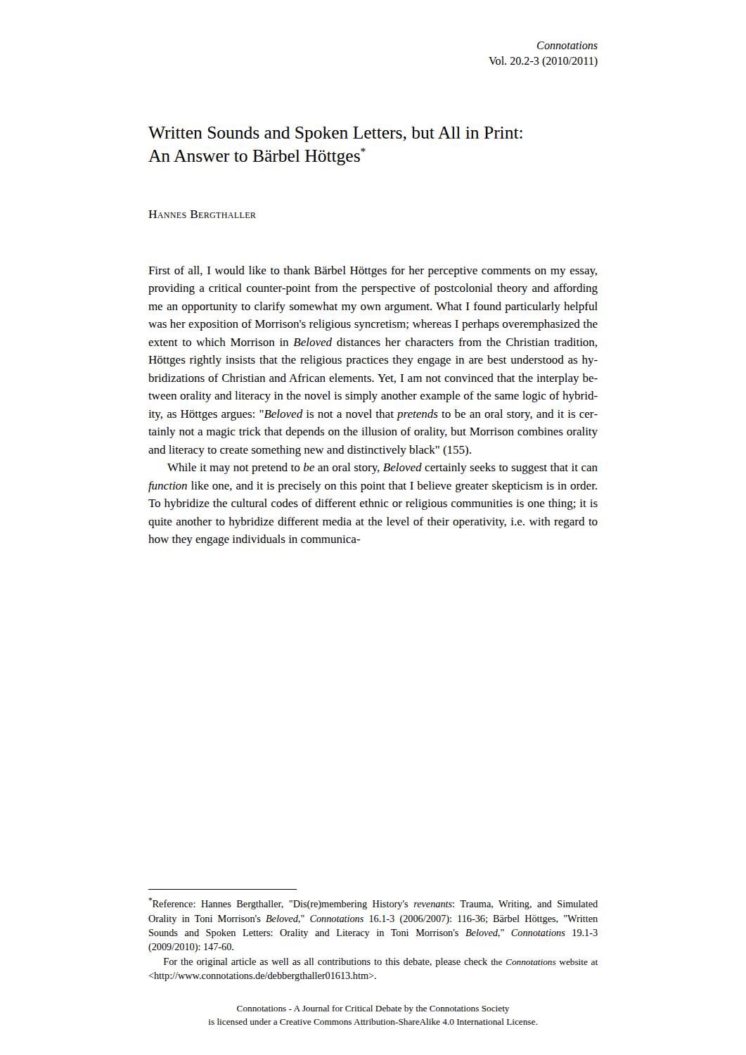Connotations
Vol. 20.2-3 (2010/2011)
Written Sounds and Spoken Letters, but All in Print:
An Answer to Bärbel Höttges*
Hannes Bergthaller
First of all, I would like to thank Bärbel Höttges for her perceptive comments on my essay, providing a critical counter-point from the perspective of postcolonial theory and affording me an opportunity to clarify somewhat my own argument. What I found particularly helpful was her exposition of Morrison's religious syncretism; whereas I perhaps overemphasized the extent to which Morrison in Beloved distances her characters from the Christian tradition, Höttges rightly insists that the religious practices they engage in are best understood as hybridizations of Christian and African elements. Yet, I am not convinced that the interplay between orality and literacy in the novel is simply another example of the same logic of hybridity, as Höttges argues: "Beloved is not a novel that pretends to be an oral story, and it is certainly not a magic trick that depends on the illusion of orality, but Morrison combines orality and literacy to create something new and distinctively black" (155).
While it may not pretend to be an oral story, Beloved certainly seeks to suggest that it can function like one, and it is precisely on this point that I believe greater skepticism is in order. To hybridize the cultural codes of different ethnic or religious communities is one thing; it is quite another to hybridize different media at the level of their operativity, i.e. with regard to how they engage individuals in communica-
*Reference: Hannes Bergthaller, "Dis(re)membering History's revenants: Trauma, Writing, and Simulated Orality in Toni Morrison's Beloved," Connotations 16.1-3 (2006/2007): 116-36; Bärbel Höttges, "Written Sounds and Spoken Letters: Orality and Literacy in Toni Morrison's Beloved," Connotations 19.1-3 (2009/2010): 147-60.
For the original article as well as all contributions to this debate, please check the Connotations website at <http://www.connotations.de/debbergthaller01613.htm>.
Connotations - A Journal for Critical Debate by the Connotations Society
is licensed under a Creative Commons Attribution-ShareAlike 4.0 International License.